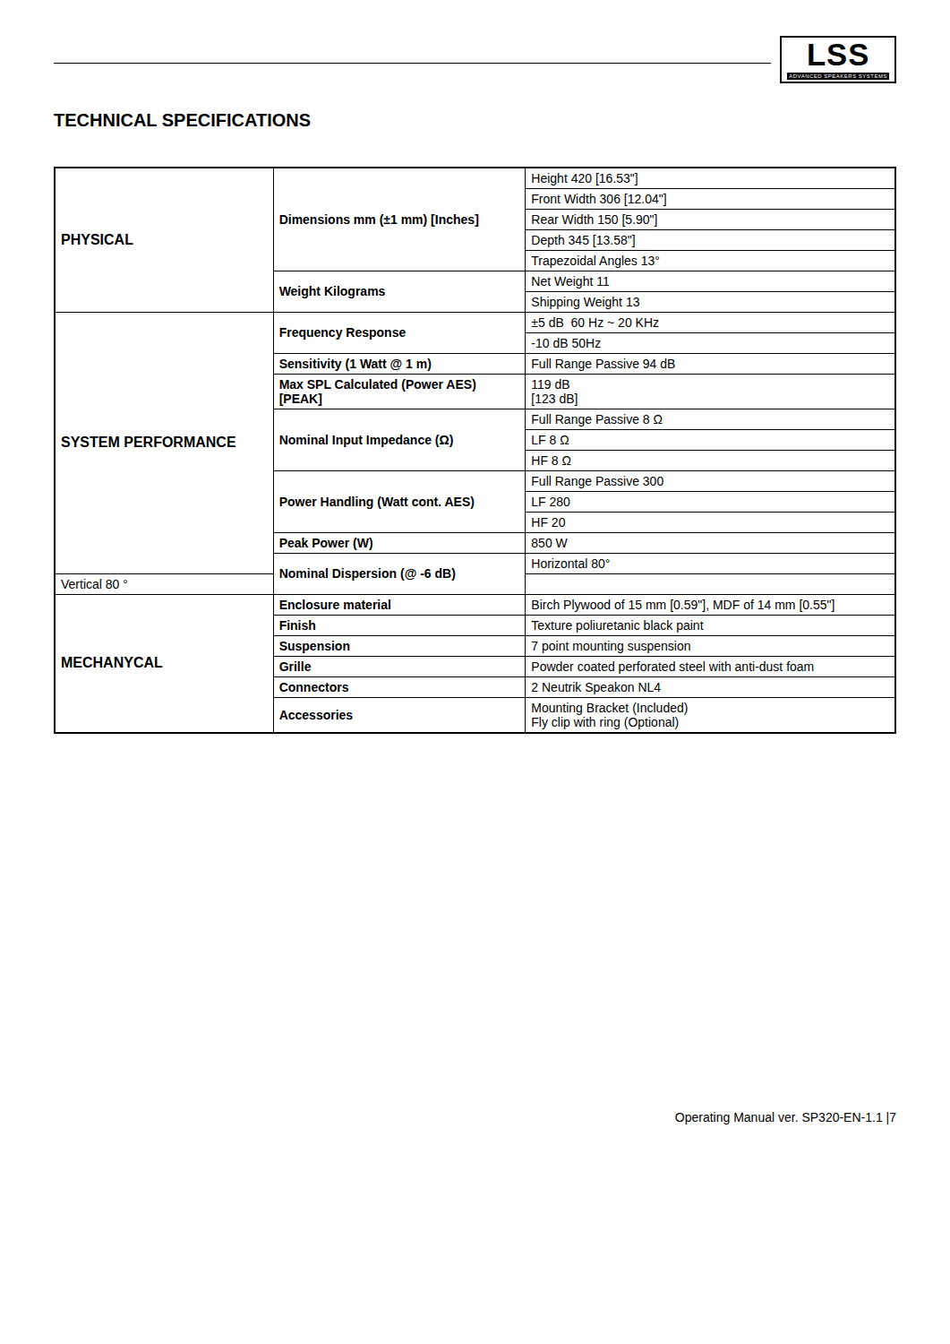LSS
ADVANCED SPEAKERS SYSTEMS
TECHNICAL SPECIFICATIONS
| PHYSICAL | Dimensions mm (±1 mm) [Inches] | Height 420 [16.53"] |
| Front Width 306 [12.04"] |
| Rear Width 150 [5.90"] |
| Depth 345 [13.58"] |
| Trapezoidal Angles 13° |
| Weight Kilograms | Net Weight 11 |
| Shipping Weight 13 |
| SYSTEM PERFORMANCE | Frequency Response | ±5 dB 60 Hz ~ 20 KHz |
| -10 dB 50Hz |
| Sensitivity (1 Watt @ 1 m) | Full Range Passive 94 dB |
| Max SPL Calculated (Power AES) [PEAK] | 119 dB [123 dB] |
| Nominal Input Impedance (Ω) | Full Range Passive 8 Ω |
| LF 8 Ω |
| HF 8 Ω |
| Power Handling (Watt cont. AES) | Full Range Passive 300 |
| LF 280 |
| HF 20 |
| Peak Power (W) | 850 W |
| Nominal Dispersion (@ -6 dB) | Horizontal 80° |
| Vertical 80 ° |
| MECHANYCAL | Enclosure material | Birch Plywood of 15 mm [0.59"], MDF of 14 mm [0.55"] |
| Finish | Texture poliuretanic black paint |
| Suspension | 7 point mounting suspension |
| Grille | Powder coated perforated steel with anti-dust foam |
| Connectors | 2 Neutrik Speakon NL4 |
| Accessories | Mounting Bracket (Included) Fly clip with ring (Optional) |
Operating Manual ver. SP320-EN-1.1 |7